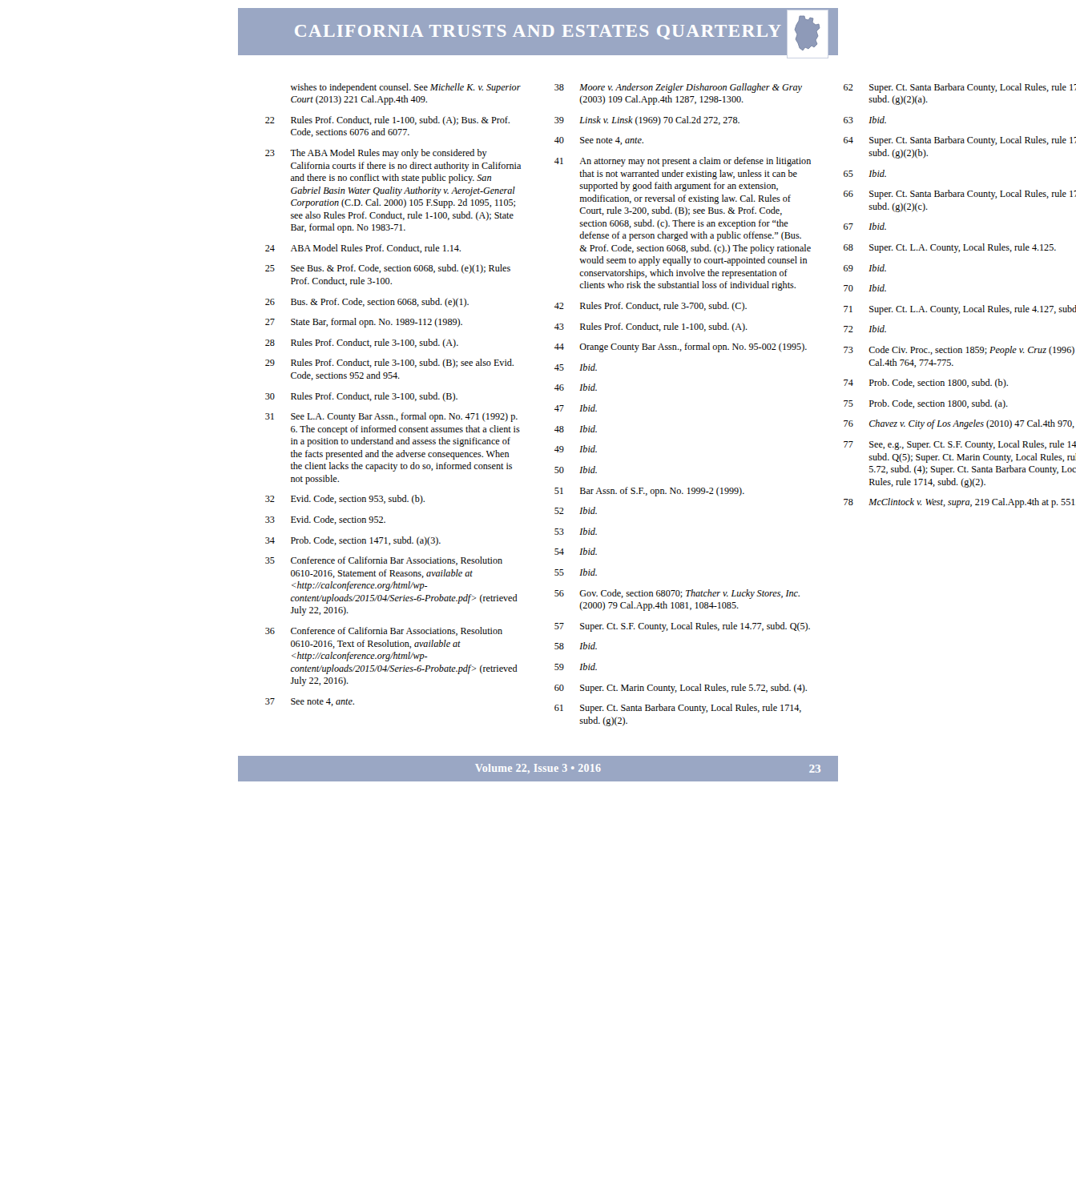California Trusts and Estates Quarterly
wishes to independent counsel. See Michelle K. v. Superior Court (2013) 221 Cal.App.4th 409.
22 Rules Prof. Conduct, rule 1-100, subd. (A); Bus. & Prof. Code, sections 6076 and 6077.
23 The ABA Model Rules may only be considered by California courts if there is no direct authority in California and there is no conflict with state public policy. San Gabriel Basin Water Quality Authority v. Aerojet-General Corporation (C.D. Cal. 2000) 105 F.Supp. 2d 1095, 1105; see also Rules Prof. Conduct, rule 1-100, subd. (A); State Bar, formal opn. No 1983-71.
24 ABA Model Rules Prof. Conduct, rule 1.14.
25 See Bus. & Prof. Code, section 6068, subd. (e)(1); Rules Prof. Conduct, rule 3-100.
26 Bus. & Prof. Code, section 6068, subd. (e)(1).
27 State Bar, formal opn. No. 1989-112 (1989).
28 Rules Prof. Conduct, rule 3-100, subd. (A).
29 Rules Prof. Conduct, rule 3-100, subd. (B); see also Evid. Code, sections 952 and 954.
30 Rules Prof. Conduct, rule 3-100, subd. (B).
31 See L.A. County Bar Assn., formal opn. No. 471 (1992) p. 6. The concept of informed consent assumes that a client is in a position to understand and assess the significance of the facts presented and the adverse consequences. When the client lacks the capacity to do so, informed consent is not possible.
32 Evid. Code, section 953, subd. (b).
33 Evid. Code, section 952.
34 Prob. Code, section 1471, subd. (a)(3).
35 Conference of California Bar Associations, Resolution 0610-2016, Statement of Reasons, available at <http://calconference.org/html/wp-content/uploads/2015/04/Series-6-Probate.pdf> (retrieved July 22, 2016).
36 Conference of California Bar Associations, Resolution 0610-2016, Text of Resolution, available at <http://calconference.org/html/wp-content/uploads/2015/04/Series-6-Probate.pdf> (retrieved July 22, 2016).
37 See note 4, ante.
38 Moore v. Anderson Zeigler Disharoon Gallagher & Gray (2003) 109 Cal.App.4th 1287, 1298-1300.
39 Linsk v. Linsk (1969) 70 Cal.2d 272, 278.
40 See note 4, ante.
41 An attorney may not present a claim or defense in litigation that is not warranted under existing law, unless it can be supported by good faith argument for an extension, modification, or reversal of existing law. Cal. Rules of Court, rule 3-200, subd. (B); see Bus. & Prof. Code, section 6068, subd. (c). There is an exception for “the defense of a person charged with a public offense.” (Bus. & Prof. Code, section 6068, subd. (c).) The policy rationale would seem to apply equally to court-appointed counsel in conservatorships, which involve the representation of clients who risk the substantial loss of individual rights.
42 Rules Prof. Conduct, rule 3-700, subd. (C).
43 Rules Prof. Conduct, rule 1-100, subd. (A).
44 Orange County Bar Assn., formal opn. No. 95-002 (1995).
45 Ibid.
46 Ibid.
47 Ibid.
48 Ibid.
49 Ibid.
50 Ibid.
51 Bar Assn. of S.F., opn. No. 1999-2 (1999).
52 Ibid.
53 Ibid.
54 Ibid.
55 Ibid.
56 Gov. Code, section 68070; Thatcher v. Lucky Stores, Inc. (2000) 79 Cal.App.4th 1081, 1084-1085.
57 Super. Ct. S.F. County, Local Rules, rule 14.77, subd. Q(5).
58 Ibid.
59 Ibid.
60 Super. Ct. Marin County, Local Rules, rule 5.72, subd. (4).
61 Super. Ct. Santa Barbara County, Local Rules, rule 1714, subd. (g)(2).
62 Super. Ct. Santa Barbara County, Local Rules, rule 1714, subd. (g)(2)(a).
63 Ibid.
64 Super. Ct. Santa Barbara County, Local Rules, rule 1714, subd. (g)(2)(b).
65 Ibid.
66 Super. Ct. Santa Barbara County, Local Rules, rule 1714, subd. (g)(2)(c).
67 Ibid.
68 Super. Ct. L.A. County, Local Rules, rule 4.125.
69 Ibid.
70 Ibid.
71 Super. Ct. L.A. County, Local Rules, rule 4.127, subd. (a).
72 Ibid.
73 Code Civ. Proc., section 1859; People v. Cruz (1996) 13 Cal.4th 764, 774-775.
74 Prob. Code, section 1800, subd. (b).
75 Prob. Code, section 1800, subd. (a).
76 Chavez v. City of Los Angeles (2010) 47 Cal.4th 970, 986.
77 See, e.g., Super. Ct. S.F. County, Local Rules, rule 14.77, subd. Q(5); Super. Ct. Marin County, Local Rules, rule 5.72, subd. (4); Super. Ct. Santa Barbara County, Local Rules, rule 1714, subd. (g)(2).
78 McClintock v. West, supra, 219 Cal.App.4th at p. 551.
Volume 22, Issue 3 • 2016 23